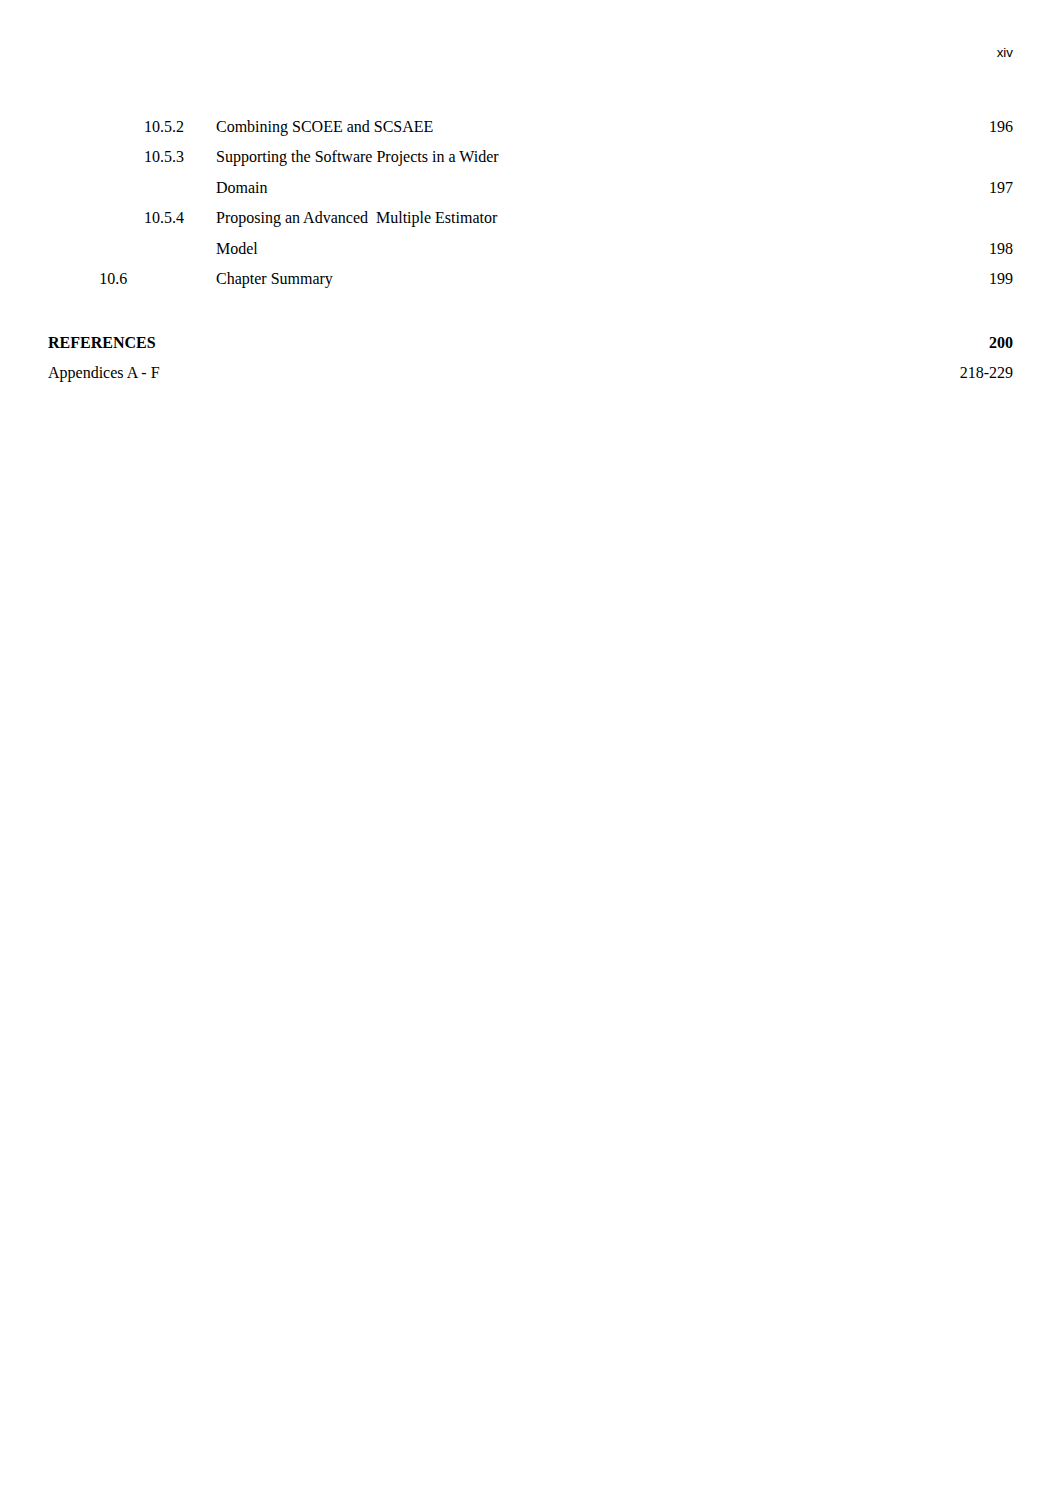xiv
| 10.5.2 | Combining SCOEE and SCSAEE | 196 |
| 10.5.3 | Supporting the Software Projects in a Wider | |
| | Domain | 197 |
| 10.5.4 | Proposing an Advanced Multiple Estimator | |
| | Model | 198 |
| 10.6 | Chapter Summary | 199 |
| REFERENCES | | 200 |
| Appendices A - F | | 218-229 |